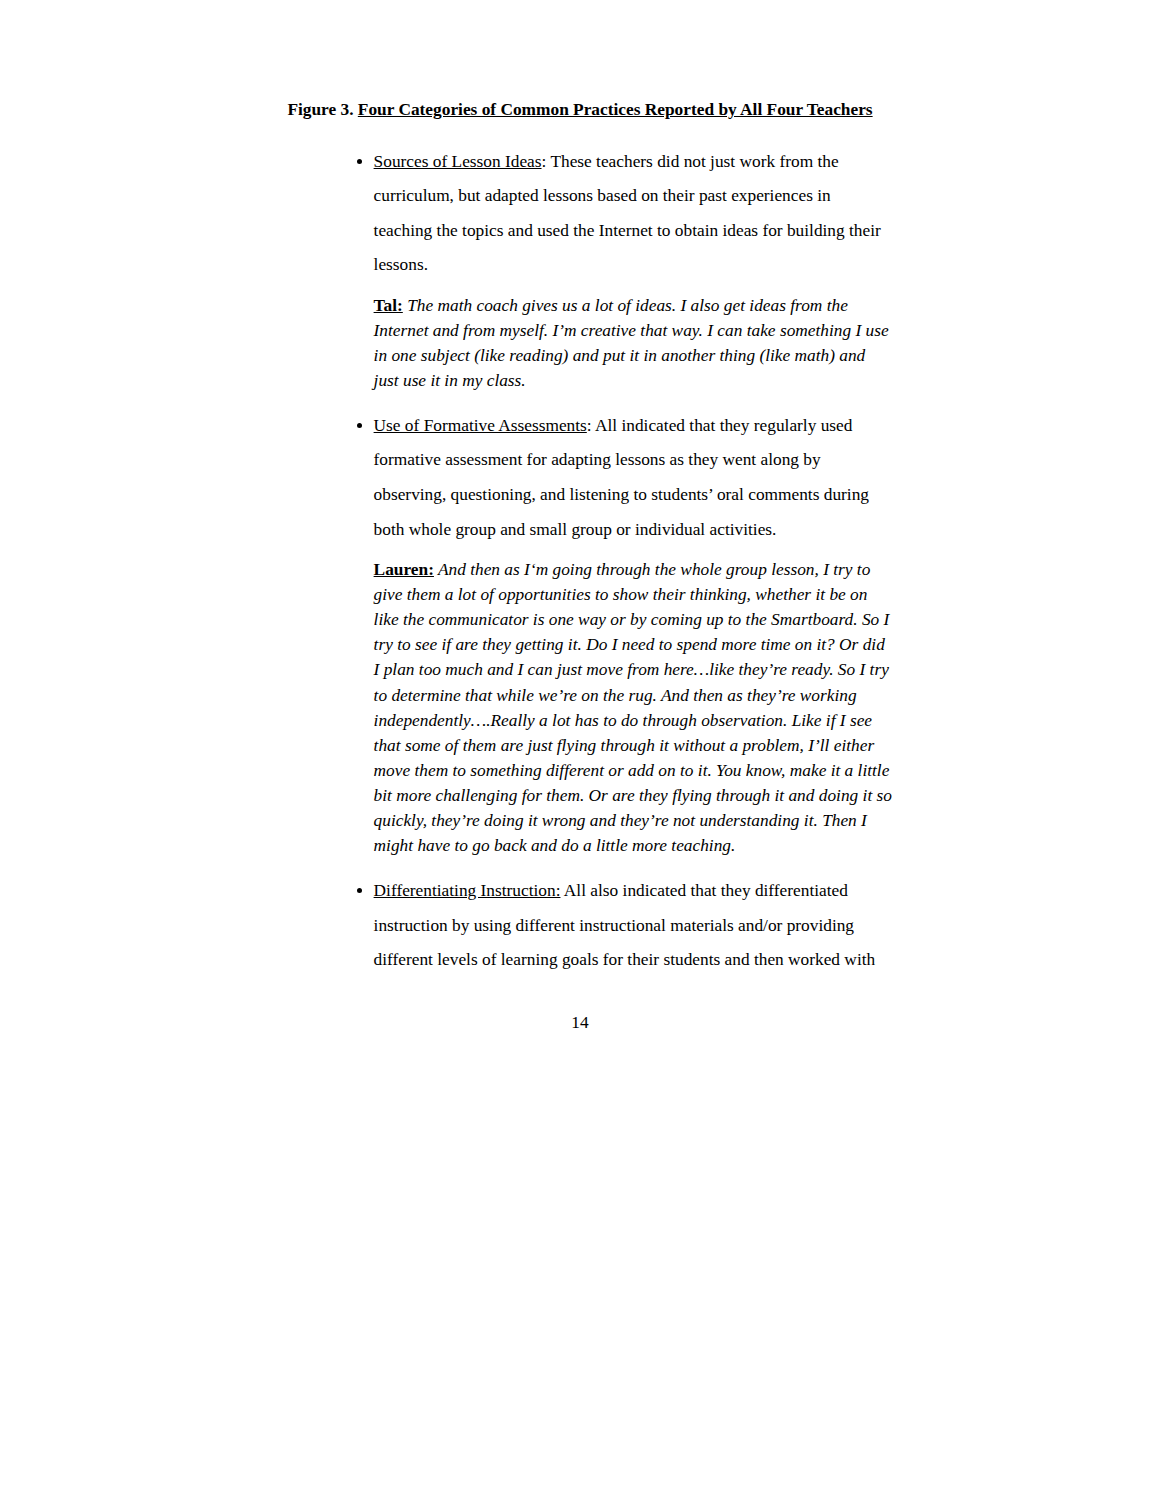Figure 3. Four Categories of Common Practices Reported by All Four Teachers
Sources of Lesson Ideas: These teachers did not just work from the curriculum, but adapted lessons based on their past experiences in teaching the topics and used the Internet to obtain ideas for building their lessons.
Tal: The math coach gives us a lot of ideas. I also get ideas from the Internet and from myself. I’m creative that way. I can take something I use in one subject (like reading) and put it in another thing (like math) and just use it in my class.
Use of Formative Assessments: All indicated that they regularly used formative assessment for adapting lessons as they went along by observing, questioning, and listening to students’ oral comments during both whole group and small group or individual activities.
Lauren: And then as I‘m going through the whole group lesson, I try to give them a lot of opportunities to show their thinking, whether it be on like the communicator is one way or by coming up to the Smartboard. So I try to see if are they getting it. Do I need to spend more time on it? Or did I plan too much and I can just move from here…like they’re ready. So I try to determine that while we’re on the rug. And then as they’re working independently….Really a lot has to do through observation. Like if I see that some of them are just flying through it without a problem, I’ll either move them to something different or add on to it. You know, make it a little bit more challenging for them. Or are they flying through it and doing it so quickly, they’re doing it wrong and they’re not understanding it. Then I might have to go back and do a little more teaching.
Differentiating Instruction: All also indicated that they differentiated instruction by using different instructional materials and/or providing different levels of learning goals for their students and then worked with
14